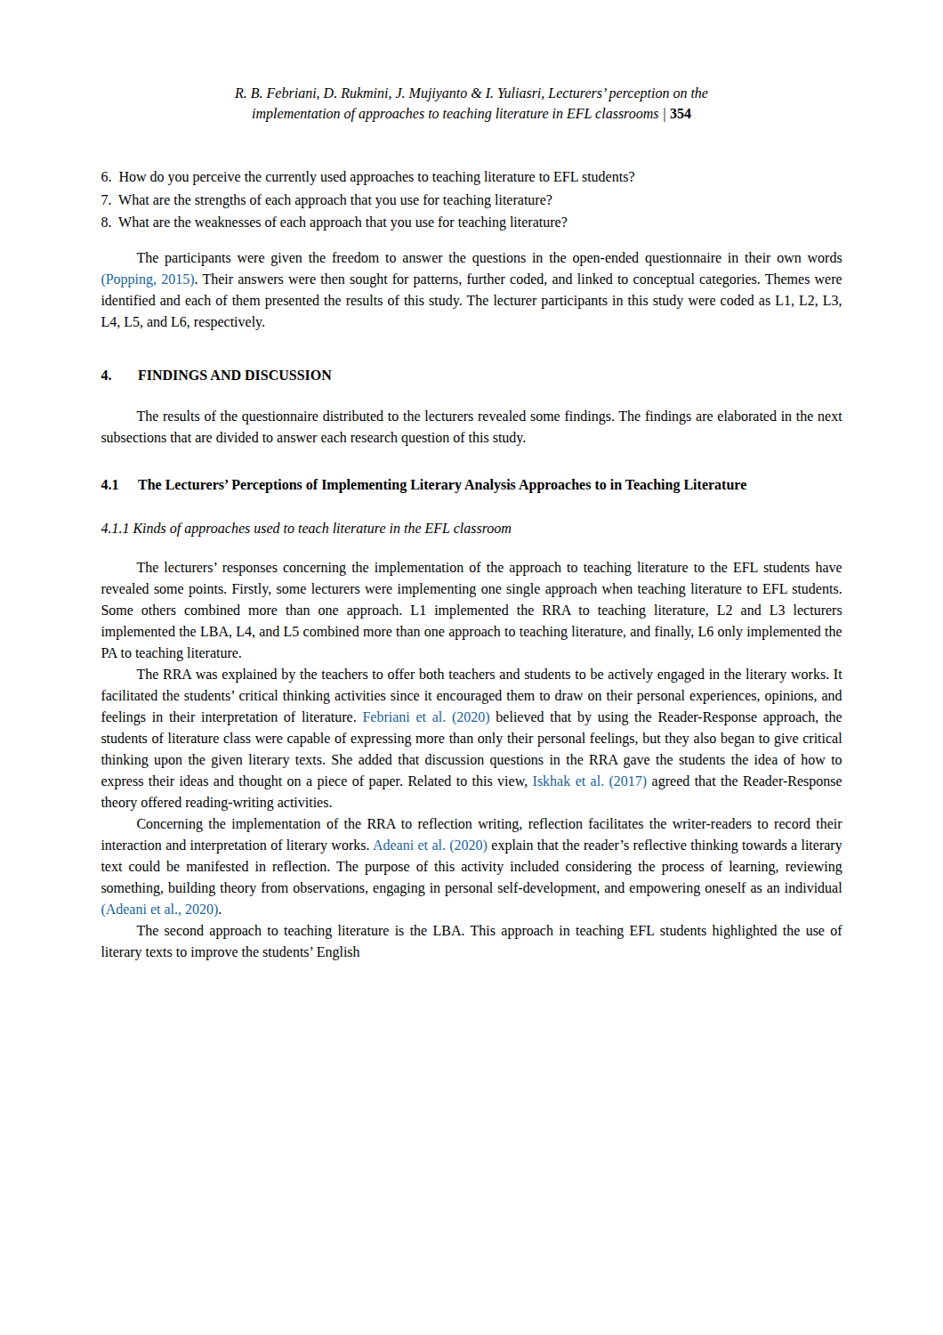R. B. Febriani, D. Rukmini, J. Mujiyanto & I. Yuliasri, Lecturers’ perception on the
implementation of approaches to teaching literature in EFL classrooms | 354
6. How do you perceive the currently used approaches to teaching literature to EFL students?
7. What are the strengths of each approach that you use for teaching literature?
8. What are the weaknesses of each approach that you use for teaching literature?
The participants were given the freedom to answer the questions in the open-ended questionnaire in their own words (Popping, 2015). Their answers were then sought for patterns, further coded, and linked to conceptual categories. Themes were identified and each of them presented the results of this study. The lecturer participants in this study were coded as L1, L2, L3, L4, L5, and L6, respectively.
4. FINDINGS AND DISCUSSION
The results of the questionnaire distributed to the lecturers revealed some findings. The findings are elaborated in the next subsections that are divided to answer each research question of this study.
4.1 The Lecturers’ Perceptions of Implementing Literary Analysis Approaches to in Teaching Literature
4.1.1 Kinds of approaches used to teach literature in the EFL classroom
The lecturers’ responses concerning the implementation of the approach to teaching literature to the EFL students have revealed some points. Firstly, some lecturers were implementing one single approach when teaching literature to EFL students. Some others combined more than one approach. L1 implemented the RRA to teaching literature, L2 and L3 lecturers implemented the LBA, L4, and L5 combined more than one approach to teaching literature, and finally, L6 only implemented the PA to teaching literature.
The RRA was explained by the teachers to offer both teachers and students to be actively engaged in the literary works. It facilitated the students’ critical thinking activities since it encouraged them to draw on their personal experiences, opinions, and feelings in their interpretation of literature. Febriani et al. (2020) believed that by using the Reader-Response approach, the students of literature class were capable of expressing more than only their personal feelings, but they also began to give critical thinking upon the given literary texts. She added that discussion questions in the RRA gave the students the idea of how to express their ideas and thought on a piece of paper. Related to this view, Iskhak et al. (2017) agreed that the Reader-Response theory offered reading-writing activities.
Concerning the implementation of the RRA to reflection writing, reflection facilitates the writer-readers to record their interaction and interpretation of literary works. Adeani et al. (2020) explain that the reader’s reflective thinking towards a literary text could be manifested in reflection. The purpose of this activity included considering the process of learning, reviewing something, building theory from observations, engaging in personal self-development, and empowering oneself as an individual (Adeani et al., 2020).
The second approach to teaching literature is the LBA. This approach in teaching EFL students highlighted the use of literary texts to improve the students’ English